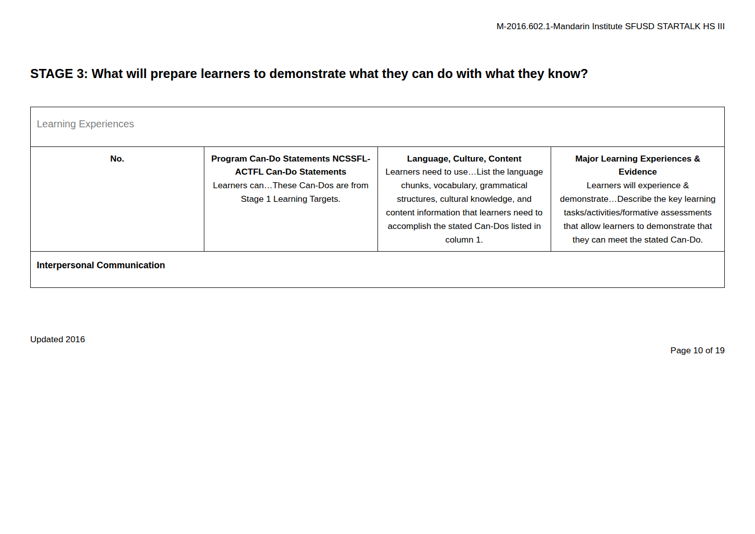M-2016.602.1-Mandarin Institute SFUSD STARTALK HS III
STAGE 3: What will prepare learners to demonstrate what they can do with what they know?
| Learning Experiences |
| No. | Program Can-Do Statements NCSSFL-ACTFL Can-Do Statements Learners can…These Can-Dos are from Stage 1 Learning Targets. | Language, Culture, Content Learners need to use…List the language chunks, vocabulary, grammatical structures, cultural knowledge, and content information that learners need to accomplish the stated Can-Dos listed in column 1. | Major Learning Experiences & Evidence Learners will experience & demonstrate…Describe the key learning tasks/activities/formative assessments that allow learners to demonstrate that they can meet the stated Can-Do. |
| Interpersonal Communication |
Updated 2016
Page 10 of 19